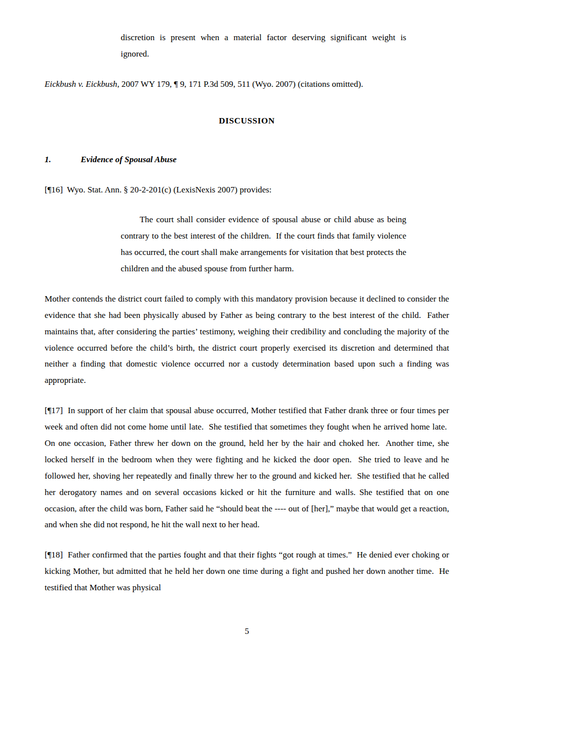discretion is present when a material factor deserving significant weight is ignored.
Eickbush v. Eickbush, 2007 WY 179, ¶ 9, 171 P.3d 509, 511 (Wyo. 2007) (citations omitted).
DISCUSSION
1. Evidence of Spousal Abuse
[¶16] Wyo. Stat. Ann. § 20-2-201(c) (LexisNexis 2007) provides:
The court shall consider evidence of spousal abuse or child abuse as being contrary to the best interest of the children. If the court finds that family violence has occurred, the court shall make arrangements for visitation that best protects the children and the abused spouse from further harm.
Mother contends the district court failed to comply with this mandatory provision because it declined to consider the evidence that she had been physically abused by Father as being contrary to the best interest of the child. Father maintains that, after considering the parties’ testimony, weighing their credibility and concluding the majority of the violence occurred before the child’s birth, the district court properly exercised its discretion and determined that neither a finding that domestic violence occurred nor a custody determination based upon such a finding was appropriate.
[¶17] In support of her claim that spousal abuse occurred, Mother testified that Father drank three or four times per week and often did not come home until late. She testified that sometimes they fought when he arrived home late. On one occasion, Father threw her down on the ground, held her by the hair and choked her. Another time, she locked herself in the bedroom when they were fighting and he kicked the door open. She tried to leave and he followed her, shoving her repeatedly and finally threw her to the ground and kicked her. She testified that he called her derogatory names and on several occasions kicked or hit the furniture and walls. She testified that on one occasion, after the child was born, Father said he “should beat the ---- out of [her],” maybe that would get a reaction, and when she did not respond, he hit the wall next to her head.
[¶18] Father confirmed that the parties fought and that their fights “got rough at times.” He denied ever choking or kicking Mother, but admitted that he held her down one time during a fight and pushed her down another time. He testified that Mother was physical
5